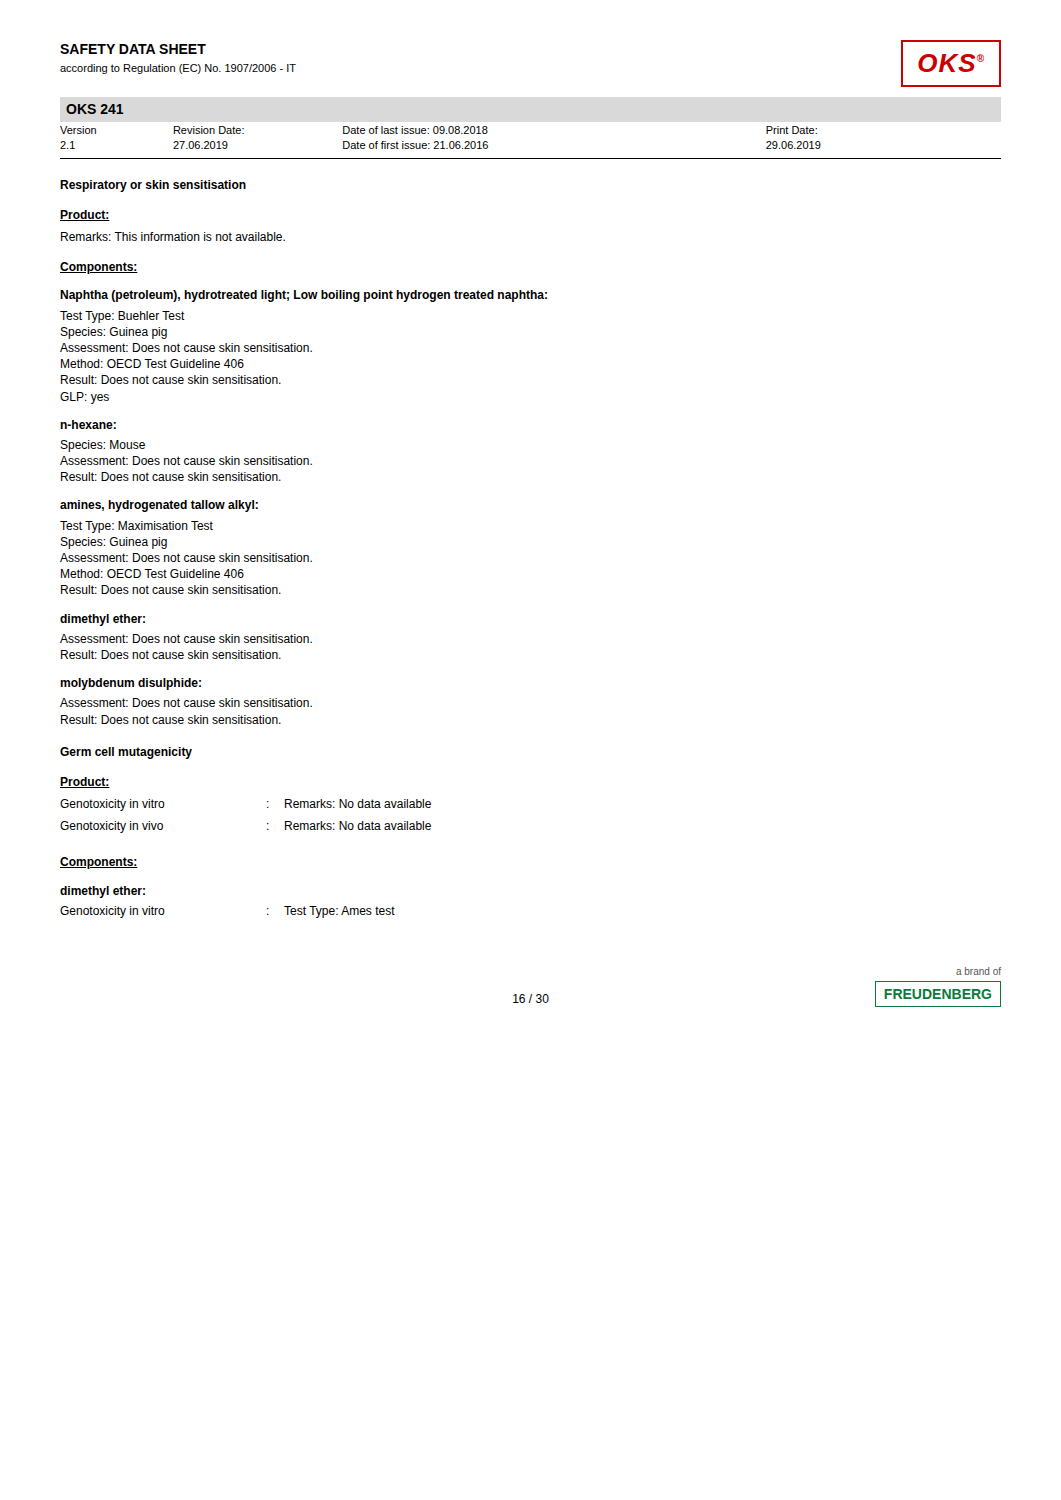SAFETY DATA SHEET
according to Regulation (EC) No. 1907/2006 - IT
OKS®
OKS 241
| Version 2.1 | Revision Date: 27.06.2019 | Date of last issue: 09.08.2018 Date of first issue: 21.06.2016 | Print Date: 29.06.2019 |
Respiratory or skin sensitisation
Product:
Remarks: This information is not available.
Components:
Naphtha (petroleum), hydrotreated light; Low boiling point hydrogen treated naphtha:
Test Type: Buehler Test
Species: Guinea pig
Assessment: Does not cause skin sensitisation.
Method: OECD Test Guideline 406
Result: Does not cause skin sensitisation.
GLP: yes
n-hexane:
Species: Mouse
Assessment: Does not cause skin sensitisation.
Result: Does not cause skin sensitisation.
amines, hydrogenated tallow alkyl:
Test Type: Maximisation Test
Species: Guinea pig
Assessment: Does not cause skin sensitisation.
Method: OECD Test Guideline 406
Result: Does not cause skin sensitisation.
dimethyl ether:
Assessment: Does not cause skin sensitisation.
Result: Does not cause skin sensitisation.
molybdenum disulphide:
Assessment: Does not cause skin sensitisation.
Result: Does not cause skin sensitisation.
Germ cell mutagenicity
Product:
| Genotoxicity in vitro | : | Remarks: No data available |
| Genotoxicity in vivo | : | Remarks: No data available |
Components:
dimethyl ether:
| Genotoxicity in vitro | : | Test Type: Ames test |
16 / 30
a brand of
FREUDENBERG